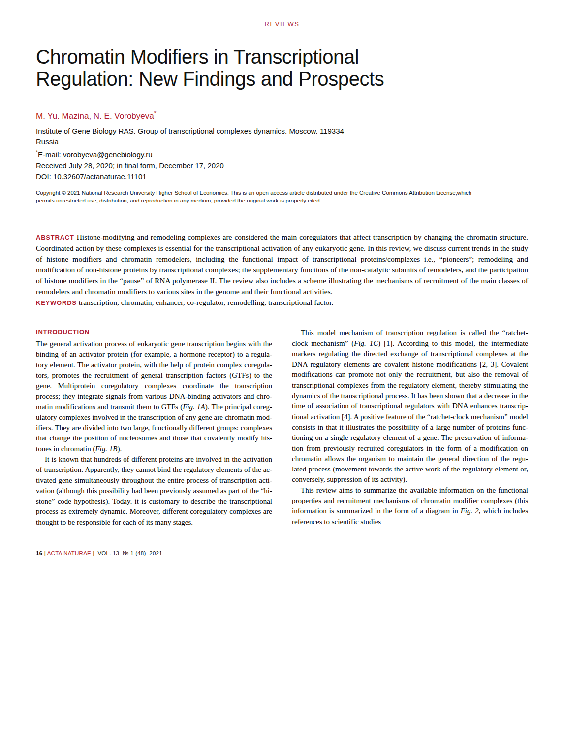REVIEWS
Chromatin Modifiers in Transcriptional
Regulation: New Findings and Prospects
M. Yu. Mazina, N. E. Vorobyeva*
Institute of Gene Biology RAS, Group of transcriptional complexes dynamics, Moscow, 119334
Russia
*E-mail: vorobyeva@genebiology.ru
Received July 28, 2020; in final form, December 17, 2020
DOI: 10.32607/actanaturae.11101
Copyright © 2021 National Research University Higher School of Economics. This is an open access article distributed under the Creative Commons Attribution License,which permits unrestricted use, distribution, and reproduction in any medium, provided the original work is properly cited.
ABSTRACT Histone-modifying and remodeling complexes are considered the main coregulators that affect transcription by changing the chromatin structure. Coordinated action by these complexes is essential for the transcriptional activation of any eukaryotic gene. In this review, we discuss current trends in the study of histone modifiers and chromatin remodelers, including the functional impact of transcriptional proteins/complexes i.e., “pioneers”; remodeling and modification of non-histone proteins by transcriptional complexes; the supplementary functions of the non-catalytic subunits of remodelers, and the participation of histone modifiers in the “pause” of RNA polymerase II. The review also includes a scheme illustrating the mechanisms of recruitment of the main classes of remodelers and chromatin modifiers to various sites in the genome and their functional activities.
KEYWORDS transcription, chromatin, enhancer, co-regulator, remodelling, transcriptional factor.
INTRODUCTION
The general activation process of eukaryotic gene transcription begins with the binding of an activator protein (for example, a hormone receptor) to a regulatory element. The activator protein, with the help of protein complex coregulators, promotes the recruitment of general transcription factors (GTFs) to the gene. Multiprotein coregulatory complexes coordinate the transcription process; they integrate signals from various DNA-binding activators and chromatin modifications and transmit them to GTFs (Fig. 1A). The principal coregulatory complexes involved in the transcription of any gene are chromatin modifiers. They are divided into two large, functionally different groups: complexes that change the position of nucleosomes and those that covalently modify histones in chromatin (Fig. 1B).
It is known that hundreds of different proteins are involved in the activation of transcription. Apparently, they cannot bind the regulatory elements of the activated gene simultaneously throughout the entire process of transcription activation (although this possibility had been previously assumed as part of the “histone” code hypothesis). Today, it is customary to describe the transcriptional process as extremely dynamic. Moreover, different coregulatory complexes are thought to be responsible for each of its many stages.
This model mechanism of transcription regulation is called the “ratchet-clock mechanism” (Fig. 1C) [1]. According to this model, the intermediate markers regulating the directed exchange of transcriptional complexes at the DNA regulatory elements are covalent histone modifications [2, 3]. Covalent modifications can promote not only the recruitment, but also the removal of transcriptional complexes from the regulatory element, thereby stimulating the dynamics of the transcriptional process. It has been shown that a decrease in the time of association of transcriptional regulators with DNA enhances transcriptional activation [4]. A positive feature of the “ratchet-clock mechanism” model consists in that it illustrates the possibility of a large number of proteins functioning on a single regulatory element of a gene. The preservation of information from previously recruited coregulators in the form of a modification on chromatin allows the organism to maintain the general direction of the regulated process (movement towards the active work of the regulatory element or, conversely, suppression of its activity).
This review aims to summarize the available information on the functional properties and recruitment mechanisms of chromatin modifier complexes (this information is summarized in the form of a diagram in Fig. 2, which includes references to scientific studies
16 | ACTA NATURAE | VOL. 13 № 1 (48) 2021